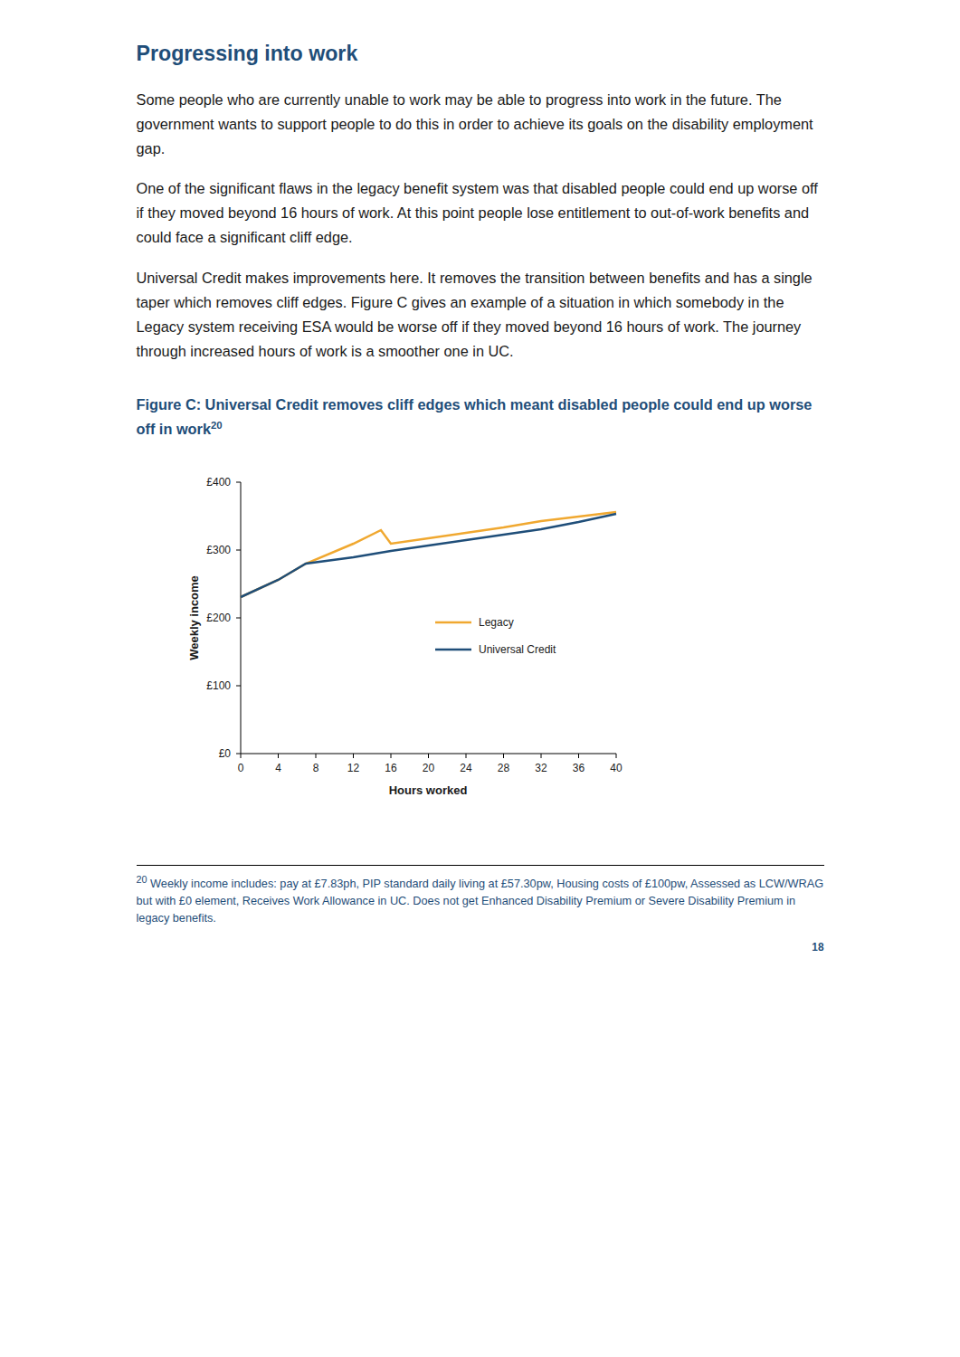Progressing into work
Some people who are currently unable to work may be able to progress into work in the future. The government wants to support people to do this in order to achieve its goals on the disability employment gap.
One of the significant flaws in the legacy benefit system was that disabled people could end up worse off if they moved beyond 16 hours of work. At this point people lose entitlement to out-of-work benefits and could face a significant cliff edge.
Universal Credit makes improvements here. It removes the transition between benefits and has a single taper which removes cliff edges. Figure C gives an example of a situation in which somebody in the Legacy system receiving ESA would be worse off if they moved beyond 16 hours of work. The journey through increased hours of work is a smoother one in UC.
Figure C: Universal Credit removes cliff edges which meant disabled people could end up worse off in work20
£0 £100 £200 £300 £400 Weekly income 0 4 8 12 16 20 24 28 32 36 40 Hours worked Legacy Universal Credit
20 Weekly income includes: pay at £7.83ph, PIP standard daily living at £57.30pw, Housing costs of £100pw, Assessed as LCW/WRAG but with £0 element, Receives Work Allowance in UC. Does not get Enhanced Disability Premium or Severe Disability Premium in legacy benefits.
18